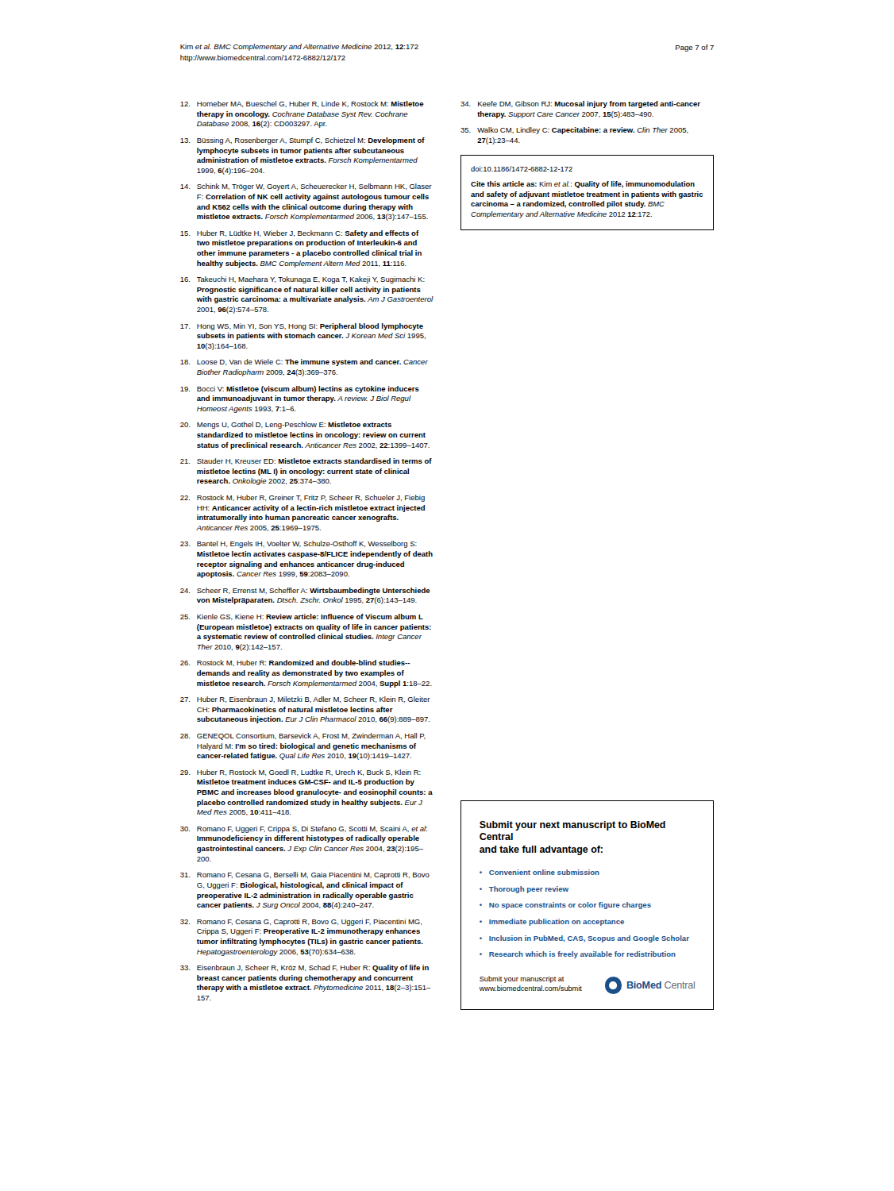Kim et al. BMC Complementary and Alternative Medicine 2012, 12:172
http://www.biomedcentral.com/1472-6882/12/172
Page 7 of 7
12. Horneber MA, Bueschel G, Huber R, Linde K, Rostock M: Mistletoe therapy in oncology. Cochrane Database Syst Rev. Cochrane Database 2008, 16(2): CD003297. Apr.
13. Büssing A, Rosenberger A, Stumpf C, Schietzel M: Development of lymphocyte subsets in tumor patients after subcutaneous administration of mistletoe extracts. Forsch Komplementarmed 1999, 6(4):196–204.
14. Schink M, Tröger W, Goyert A, Scheuerecker H, Selbmann HK, Glaser F: Correlation of NK cell activity against autologous tumour cells and K562 cells with the clinical outcome during therapy with mistletoe extracts. Forsch Komplementarmed 2006, 13(3):147–155.
15. Huber R, Lüdtke H, Wieber J, Beckmann C: Safety and effects of two mistletoe preparations on production of Interleukin-6 and other immune parameters - a placebo controlled clinical trial in healthy subjects. BMC Complement Altern Med 2011, 11:116.
16. Takeuchi H, Maehara Y, Tokunaga E, Koga T, Kakeji Y, Sugimachi K: Prognostic significance of natural killer cell activity in patients with gastric carcinoma: a multivariate analysis. Am J Gastroenterol 2001, 96(2):574–578.
17. Hong WS, Min YI, Son YS, Hong SI: Peripheral blood lymphocyte subsets in patients with stomach cancer. J Korean Med Sci 1995, 10(3):164–168.
18. Loose D, Van de Wiele C: The immune system and cancer. Cancer Biother Radiopharm 2009, 24(3):369–376.
19. Bocci V: Mistletoe (viscum album) lectins as cytokine inducers and immunoadjuvant in tumor therapy. A review. J Biol Regul Homeost Agents 1993, 7:1–6.
20. Mengs U, Gothel D, Leng-Peschlow E: Mistletoe extracts standardized to mistletoe lectins in oncology: review on current status of preclinical research. Anticancer Res 2002, 22:1399–1407.
21. Stauder H, Kreuser ED: Mistletoe extracts standardised in terms of mistletoe lectins (ML I) in oncology: current state of clinical research. Onkologie 2002, 25:374–380.
22. Rostock M, Huber R, Greiner T, Fritz P, Scheer R, Schueler J, Fiebig HH: Anticancer activity of a lectin-rich mistletoe extract injected intratumorally into human pancreatic cancer xenografts. Anticancer Res 2005, 25:1969–1975.
23. Bantel H, Engels IH, Voelter W, Schulze-Osthoff K, Wesselborg S: Mistletoe lectin activates caspase-8/FLICE independently of death receptor signaling and enhances anticancer drug-induced apoptosis. Cancer Res 1999, 59:2083–2090.
24. Scheer R, Errenst M, Scheffler A: Wirtsbaumbedingte Unterschiede von Mistelpräparaten. Dtsch. Zschr. Onkol 1995, 27(6):143–149.
25. Kienle GS, Kiene H: Review article: Influence of Viscum album L (European mistletoe) extracts on quality of life in cancer patients: a systematic review of controlled clinical studies. Integr Cancer Ther 2010, 9(2):142–157.
26. Rostock M, Huber R: Randomized and double-blind studies--demands and reality as demonstrated by two examples of mistletoe research. Forsch Komplementarmed 2004, Suppl 1:18–22.
27. Huber R, Eisenbraun J, Miletzki B, Adler M, Scheer R, Klein R, Gleiter CH: Pharmacokinetics of natural mistletoe lectins after subcutaneous injection. Eur J Clin Pharmacol 2010, 66(9):889–897.
28. GENEQOL Consortium, Barsevick A, Frost M, Zwinderman A, Hall P, Halyard M: I'm so tired: biological and genetic mechanisms of cancer-related fatigue. Qual Life Res 2010, 19(10):1419–1427.
29. Huber R, Rostock M, Goedl R, Ludtke R, Urech K, Buck S, Klein R: Mistletoe treatment induces GM-CSF- and IL-5 production by PBMC and increases blood granulocyte- and eosinophil counts: a placebo controlled randomized study in healthy subjects. Eur J Med Res 2005, 10:411–418.
30. Romano F, Uggeri F, Crippa S, Di Stefano G, Scotti M, Scaini A, et al: Immunodeficiency in different histotypes of radically operable gastrointestinal cancers. J Exp Clin Cancer Res 2004, 23(2):195–200.
31. Romano F, Cesana G, Berselli M, Gaia Piacentini M, Caprotti R, Bovo G, Uggeri F: Biological, histological, and clinical impact of preoperative IL-2 administration in radically operable gastric cancer patients. J Surg Oncol 2004, 88(4):240–247.
32. Romano F, Cesana G, Caprotti R, Bovo G, Uggeri F, Piacentini MG, Crippa S, Uggeri F: Preoperative IL-2 immunotherapy enhances tumor infiltrating lymphocytes (TILs) in gastric cancer patients. Hepatogastroenterology 2006, 53(70):634–638.
33. Eisenbraun J, Scheer R, Kröz M, Schad F, Huber R: Quality of life in breast cancer patients during chemotherapy and concurrent therapy with a mistletoe extract. Phytomedicine 2011, 18(2–3):151–157.
34. Keefe DM, Gibson RJ: Mucosal injury from targeted anti-cancer therapy. Support Care Cancer 2007, 15(5):483–490.
35. Walko CM, Lindley C: Capecitabine: a review. Clin Ther 2005, 27(1):23–44.
doi:10.1186/1472-6882-12-172
Cite this article as: Kim et al.: Quality of life, immunomodulation and safety of adjuvant mistletoe treatment in patients with gastric carcinoma – a randomized, controlled pilot study. BMC Complementary and Alternative Medicine 2012 12:172.
Submit your next manuscript to BioMed Central
and take full advantage of:
Convenient online submission
Thorough peer review
No space constraints or color figure charges
Immediate publication on acceptance
Inclusion in PubMed, CAS, Scopus and Google Scholar
Research which is freely available for redistribution
Submit your manuscript at
www.biomedcentral.com/submit
BioMed Central